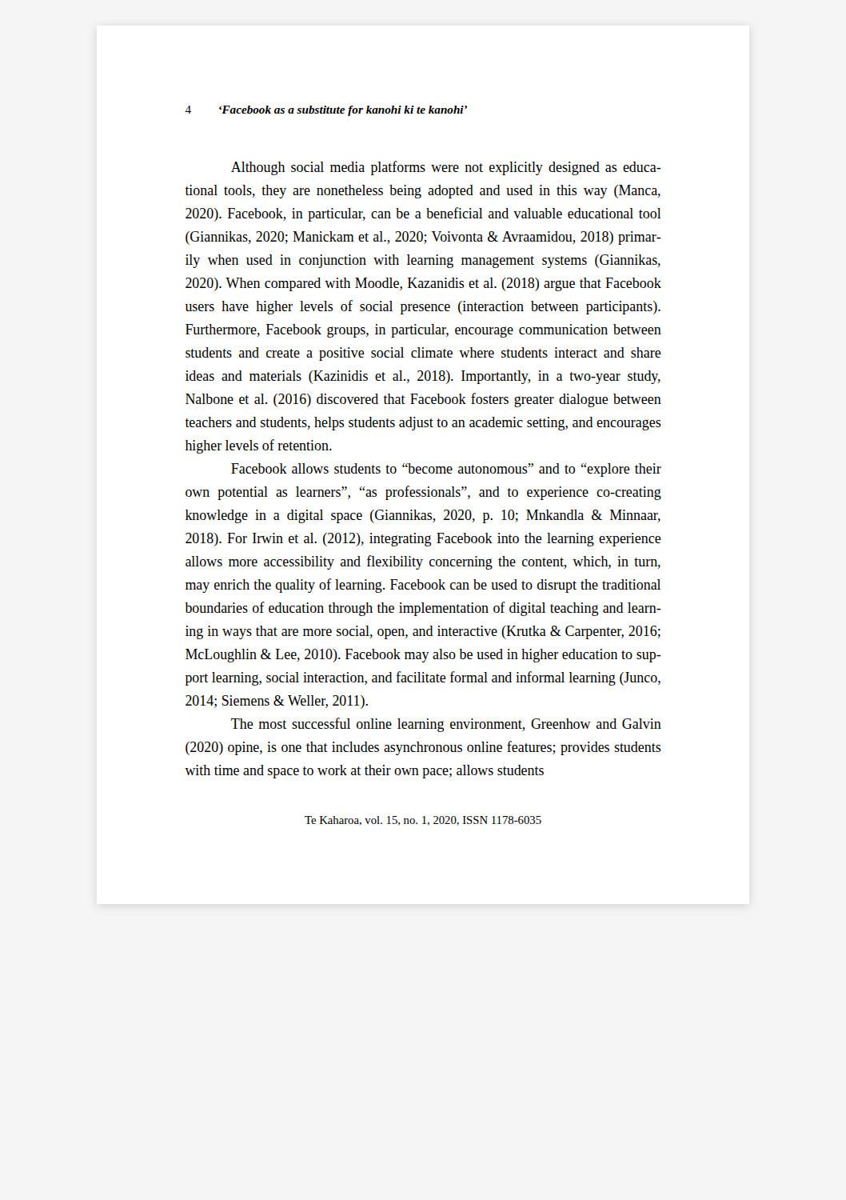4 ‘Facebook as a substitute for kanohi ki te kanohi’
Although social media platforms were not explicitly designed as educational tools, they are nonetheless being adopted and used in this way (Manca, 2020). Facebook, in particular, can be a beneficial and valuable educational tool (Giannikas, 2020; Manickam et al., 2020; Voivonta & Avraamidou, 2018) primarily when used in conjunction with learning management systems (Giannikas, 2020). When compared with Moodle, Kazanidis et al. (2018) argue that Facebook users have higher levels of social presence (interaction between participants). Furthermore, Facebook groups, in particular, encourage communication between students and create a positive social climate where students interact and share ideas and materials (Kazinidis et al., 2018). Importantly, in a two-year study, Nalbone et al. (2016) discovered that Facebook fosters greater dialogue between teachers and students, helps students adjust to an academic setting, and encourages higher levels of retention.
Facebook allows students to “become autonomous” and to “explore their own potential as learners”, “as professionals”, and to experience co-creating knowledge in a digital space (Giannikas, 2020, p. 10; Mnkandla & Minnaar, 2018). For Irwin et al. (2012), integrating Facebook into the learning experience allows more accessibility and flexibility concerning the content, which, in turn, may enrich the quality of learning. Facebook can be used to disrupt the traditional boundaries of education through the implementation of digital teaching and learning in ways that are more social, open, and interactive (Krutka & Carpenter, 2016; McLoughlin & Lee, 2010). Facebook may also be used in higher education to support learning, social interaction, and facilitate formal and informal learning (Junco, 2014; Siemens & Weller, 2011).
The most successful online learning environment, Greenhow and Galvin (2020) opine, is one that includes asynchronous online features; provides students with time and space to work at their own pace; allows students
Te Kaharoa, vol. 15, no. 1, 2020, ISSN 1178-6035